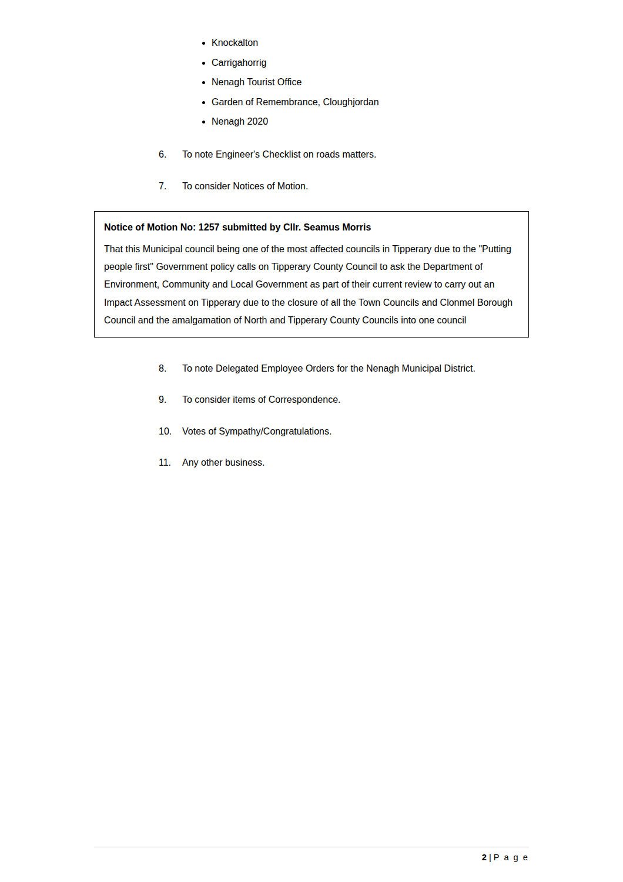Knockalton
Carrigahorrig
Nenagh Tourist Office
Garden of Remembrance, Cloughjordan
Nenagh 2020
To note Engineer's Checklist on roads matters.
To consider Notices of Motion.
Notice of Motion No: 1257 submitted by Cllr. Seamus Morris
That this Municipal council being one of the most affected councils in Tipperary due to the "Putting people first" Government policy calls on Tipperary County Council to ask the Department of Environment, Community and Local Government as part of their current review to carry out an Impact Assessment on Tipperary due to the closure of all the Town Councils and Clonmel Borough Council and the amalgamation of North and Tipperary County Councils into one council
To note Delegated Employee Orders for the Nenagh Municipal District.
To consider items of Correspondence.
Votes of Sympathy/Congratulations.
Any other business.
2 | P a g e